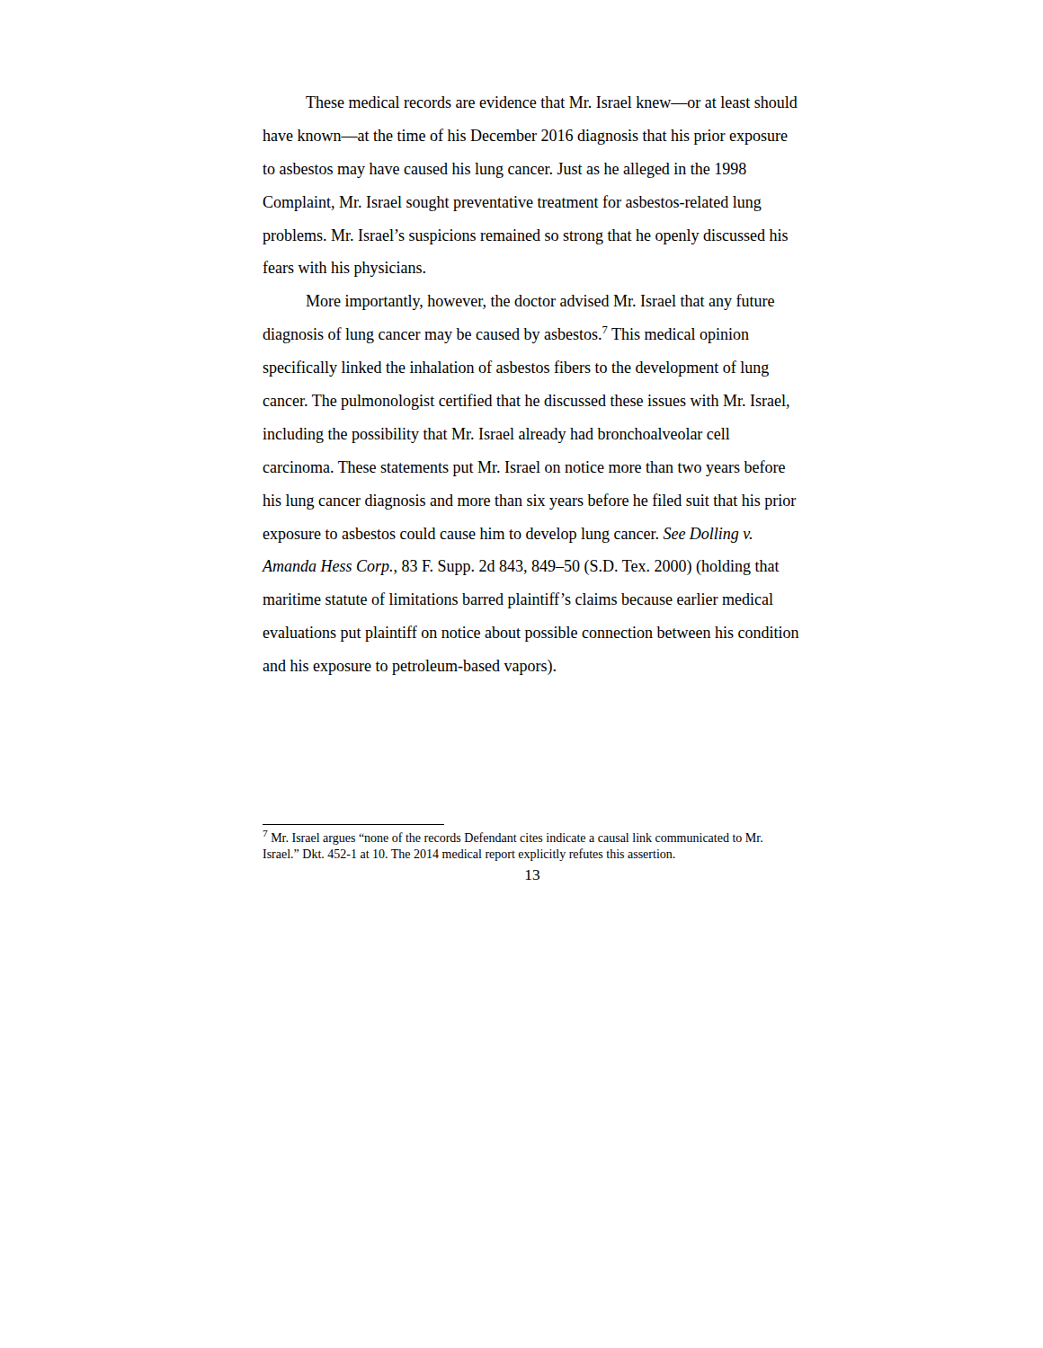These medical records are evidence that Mr. Israel knew—or at least should have known—at the time of his December 2016 diagnosis that his prior exposure to asbestos may have caused his lung cancer. Just as he alleged in the 1998 Complaint, Mr. Israel sought preventative treatment for asbestos-related lung problems. Mr. Israel’s suspicions remained so strong that he openly discussed his fears with his physicians.
More importantly, however, the doctor advised Mr. Israel that any future diagnosis of lung cancer may be caused by asbestos.7 This medical opinion specifically linked the inhalation of asbestos fibers to the development of lung cancer. The pulmonologist certified that he discussed these issues with Mr. Israel, including the possibility that Mr. Israel already had bronchoalveolar cell carcinoma. These statements put Mr. Israel on notice more than two years before his lung cancer diagnosis and more than six years before he filed suit that his prior exposure to asbestos could cause him to develop lung cancer. See Dolling v. Amanda Hess Corp., 83 F. Supp. 2d 843, 849–50 (S.D. Tex. 2000) (holding that maritime statute of limitations barred plaintiff’s claims because earlier medical evaluations put plaintiff on notice about possible connection between his condition and his exposure to petroleum-based vapors).
7 Mr. Israel argues “none of the records Defendant cites indicate a causal link communicated to Mr. Israel.” Dkt. 452-1 at 10. The 2014 medical report explicitly refutes this assertion.
13